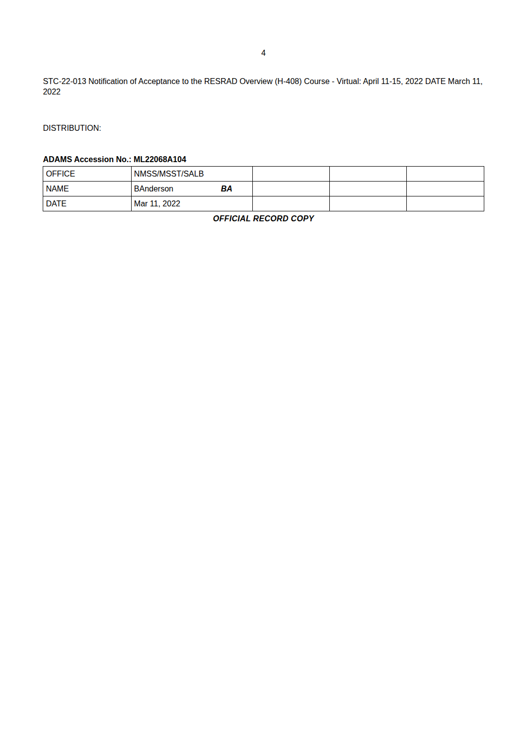4
STC-22-013 Notification of Acceptance to the RESRAD Overview (H-408) Course - Virtual: April 11-15, 2022 DATE March 11, 2022
DISTRIBUTION:
ADAMS Accession No.: ML22068A104
| OFFICE | NMSS/MSST/SALB | | | |
| NAME | BAnderson BA | | | |
| DATE | Mar 11, 2022 | | | |
OFFICIAL RECORD COPY